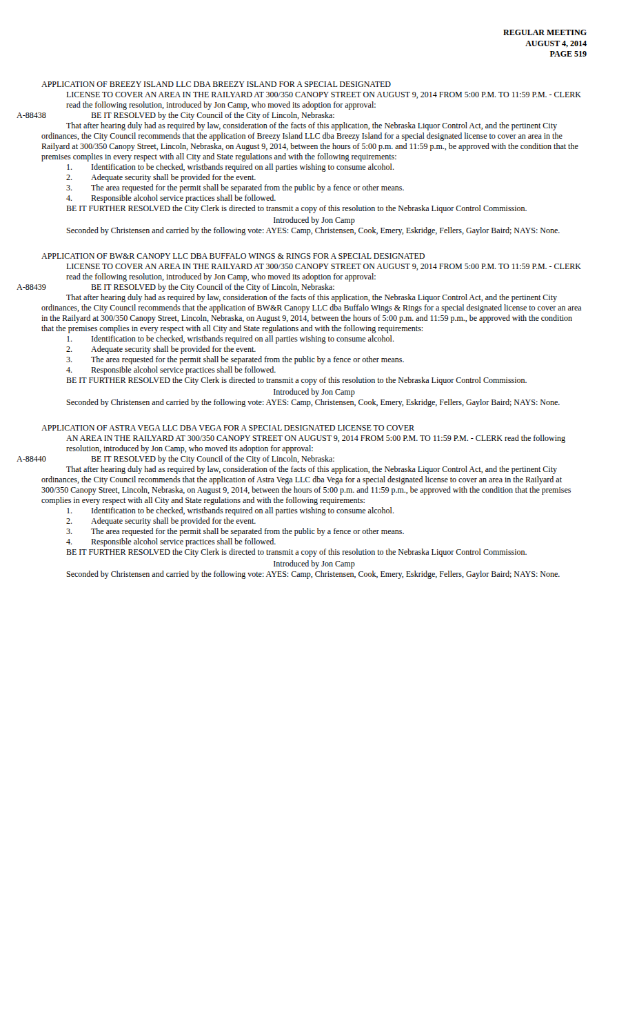REGULAR MEETING
AUGUST 4, 2014
PAGE 519
APPLICATION OF BREEZY ISLAND LLC DBA BREEZY ISLAND FOR A SPECIAL DESIGNATED
LICENSE TO COVER AN AREA IN THE RAILYARD AT 300/350 CANOPY STREET ON AUGUST 9, 2014 FROM 5:00 P.M. TO 11:59 P.M. - CLERK read the following resolution, introduced by Jon Camp, who moved its adoption for approval:
A-88438 BE IT RESOLVED by the City Council of the City of Lincoln, Nebraska:
That after hearing duly had as required by law, consideration of the facts of this application, the Nebraska Liquor Control Act, and the pertinent City ordinances, the City Council recommends that the application of Breezy Island LLC dba Breezy Island for a special designated license to cover an area in the Railyard at 300/350 Canopy Street, Lincoln, Nebraska, on August 9, 2014, between the hours of 5:00 p.m. and 11:59 p.m., be approved with the condition that the premises complies in every respect with all City and State regulations and with the following requirements:
Identification to be checked, wristbands required on all parties wishing to consume alcohol.
Adequate security shall be provided for the event.
The area requested for the permit shall be separated from the public by a fence or other means.
Responsible alcohol service practices shall be followed.
BE IT FURTHER RESOLVED the City Clerk is directed to transmit a copy of this resolution to the Nebraska Liquor Control Commission.
Introduced by Jon Camp
Seconded by Christensen and carried by the following vote: AYES: Camp, Christensen, Cook, Emery, Eskridge, Fellers, Gaylor Baird; NAYS: None.
APPLICATION OF BW&R CANOPY LLC DBA BUFFALO WINGS & RINGS FOR A SPECIAL DESIGNATED
LICENSE TO COVER AN AREA IN THE RAILYARD AT 300/350 CANOPY STREET ON AUGUST 9, 2014 FROM 5:00 P.M. TO 11:59 P.M. - CLERK read the following resolution, introduced by Jon Camp, who moved its adoption for approval:
A-88439 BE IT RESOLVED by the City Council of the City of Lincoln, Nebraska:
That after hearing duly had as required by law, consideration of the facts of this application, the Nebraska Liquor Control Act, and the pertinent City ordinances, the City Council recommends that the application of BW&R Canopy LLC dba Buffalo Wings & Rings for a special designated license to cover an area in the Railyard at 300/350 Canopy Street, Lincoln, Nebraska, on August 9, 2014, between the hours of 5:00 p.m. and 11:59 p.m., be approved with the condition that the premises complies in every respect with all City and State regulations and with the following requirements:
Identification to be checked, wristbands required on all parties wishing to consume alcohol.
Adequate security shall be provided for the event.
The area requested for the permit shall be separated from the public by a fence or other means.
Responsible alcohol service practices shall be followed.
BE IT FURTHER RESOLVED the City Clerk is directed to transmit a copy of this resolution to the Nebraska Liquor Control Commission.
Introduced by Jon Camp
Seconded by Christensen and carried by the following vote: AYES: Camp, Christensen, Cook, Emery, Eskridge, Fellers, Gaylor Baird; NAYS: None.
APPLICATION OF ASTRA VEGA LLC DBA VEGA FOR A SPECIAL DESIGNATED LICENSE TO COVER
AN AREA IN THE RAILYARD AT 300/350 CANOPY STREET ON AUGUST 9, 2014 FROM 5:00 P.M. TO 11:59 P.M. - CLERK read the following resolution, introduced by Jon Camp, who moved its adoption for approval:
A-88440 BE IT RESOLVED by the City Council of the City of Lincoln, Nebraska:
That after hearing duly had as required by law, consideration of the facts of this application, the Nebraska Liquor Control Act, and the pertinent City ordinances, the City Council recommends that the application of Astra Vega LLC dba Vega for a special designated license to cover an area in the Railyard at 300/350 Canopy Street, Lincoln, Nebraska, on August 9, 2014, between the hours of 5:00 p.m. and 11:59 p.m., be approved with the condition that the premises complies in every respect with all City and State regulations and with the following requirements:
Identification to be checked, wristbands required on all parties wishing to consume alcohol.
Adequate security shall be provided for the event.
The area requested for the permit shall be separated from the public by a fence or other means.
Responsible alcohol service practices shall be followed.
BE IT FURTHER RESOLVED the City Clerk is directed to transmit a copy of this resolution to the Nebraska Liquor Control Commission.
Introduced by Jon Camp
Seconded by Christensen and carried by the following vote: AYES: Camp, Christensen, Cook, Emery, Eskridge, Fellers, Gaylor Baird; NAYS: None.